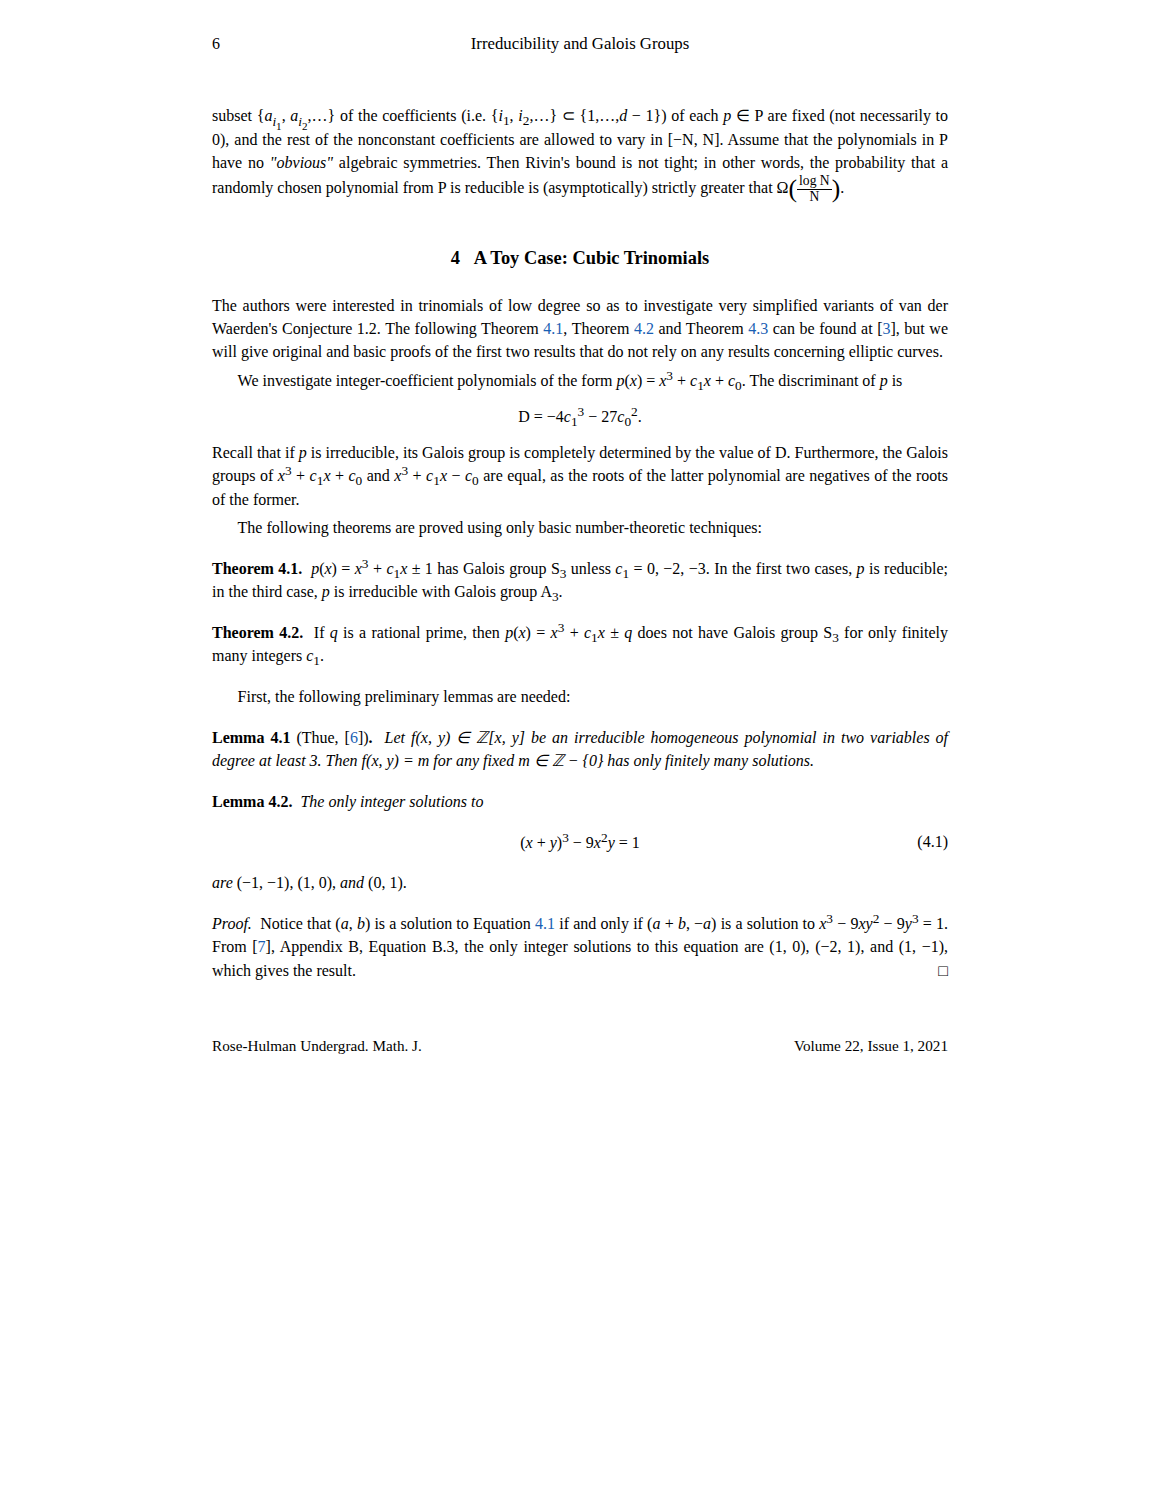6 Irreducibility and Galois Groups 6
subset {ai1, ai2,…} of the coefficients (i.e. {i1, i2,…} ⊂ {1,…,d − 1}) of each p ∈ P are fixed (not necessarily to 0), and the rest of the nonconstant coefficients are allowed to vary in [−N, N]. Assume that the polynomials in P have no "obvious" algebraic symmetries. Then Rivin's bound is not tight; in other words, the probability that a randomly chosen polynomial from P is reducible is (asymptotically) strictly greater that Ω(log N N).
4 A Toy Case: Cubic Trinomials
The authors were interested in trinomials of low degree so as to investigate very simplified variants of van der Waerden's Conjecture 1.2. The following Theorem 4.1, Theorem 4.2 and Theorem 4.3 can be found at [3], but we will give original and basic proofs of the first two results that do not rely on any results concerning elliptic curves.
We investigate integer-coefficient polynomials of the form p(x) = x3 + c1x + c0. The discriminant of p is
D = −4c13 − 27c02.
Recall that if p is irreducible, its Galois group is completely determined by the value of D. Furthermore, the Galois groups of x3 + c1x + c0 and x3 + c1x − c0 are equal, as the roots of the latter polynomial are negatives of the roots of the former.
The following theorems are proved using only basic number-theoretic techniques:
Theorem 4.1. p(x) = x3 + c1x ± 1 has Galois group S3 unless c1 = 0, −2, −3. In the first two cases, p is reducible; in the third case, p is irreducible with Galois group A3.
Theorem 4.2. If q is a rational prime, then p(x) = x3 + c1x ± q does not have Galois group S3 for only finitely many integers c1.
First, the following preliminary lemmas are needed:
Lemma 4.1 (Thue, [6]). Let f(x, y) ∈ ℤ[x, y] be an irreducible homogeneous polynomial in two variables of degree at least 3. Then f(x, y) = m for any fixed m ∈ ℤ − {0} has only finitely many solutions.
Lemma 4.2. The only integer solutions to
(x + y)3 − 9x2y = 1 (4.1)
are (−1, −1), (1, 0), and (0, 1).
Proof. Notice that (a, b) is a solution to Equation 4.1 if and only if (a + b, −a) is a solution to x3 − 9xy2 − 9y3 = 1. From [7], Appendix B, Equation B.3, the only integer solutions to this equation are (1, 0), (−2, 1), and (1, −1), which gives the result. □
Rose-Hulman Undergrad. Math. J. Volume 22, Issue 1, 2021